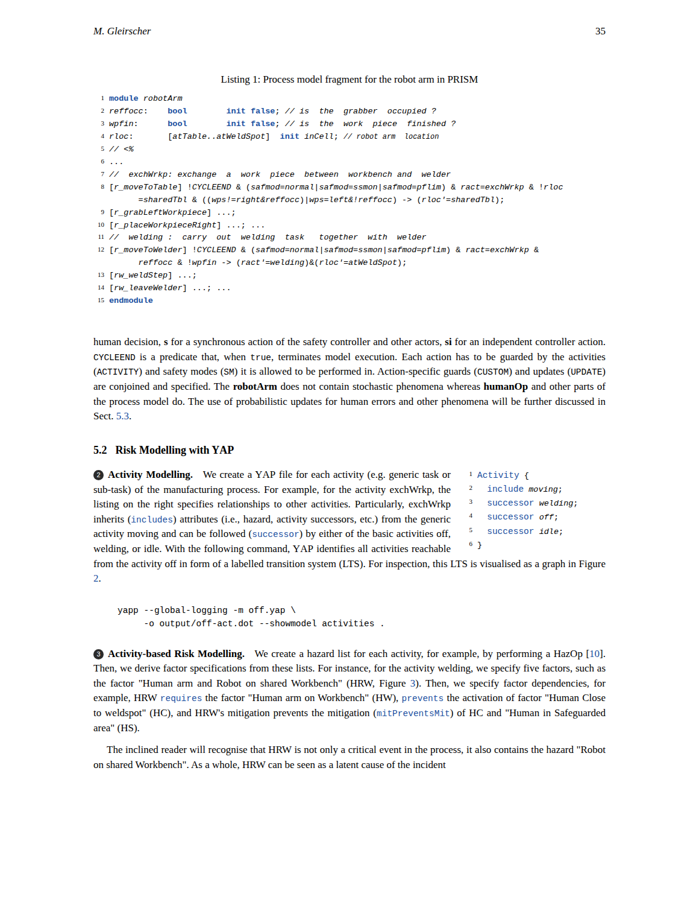M. Gleirscher 35
Listing 1: Process model fragment for the robot arm in PRISM
module robotArm
reffocc: bool init false; // is the grabber occupied ?
wpfin: bool init false; // is the work piece finished ?
rloc: [atTable..atWeldSpot] init inCell; // robot arm location
// <%
...
// exchWrkp: exchange a work piece between workbench and welder
[r_moveToTable] !CYCLEEND & (safmod=normal|safmod=ssmon|safmod=pflim) & ract=exchWrkp & !rloc =sharedTbl & ((wps!=right&reffocc)|wps=left&!reffocc) -> (rloc'=sharedTbl);
[r_grabLeftWorkpiece] ...;
[r_placeWorkpieceRight] ...; ...
// welding : carry out welding task together with welder
[r_moveToWelder] !CYCLEEND & (safmod=normal|safmod=ssmon|safmod=pflim) & ract=exchWrkp & reffocc & !wpfin -> (ract'=welding)&(rloc'=atWeldSpot);
[rw_weldStep] ...;
[rw_leaveWelder] ...; ...
endmodule
human decision, s for a synchronous action of the safety controller and other actors, si for an independent controller action. CYCLEEND is a predicate that, when true, terminates model execution. Each action has to be guarded by the activities (ACTIVITY) and safety modes (SM) it is allowed to be performed in. Action-specific guards (CUSTOM) and updates (UPDATE) are conjoined and specified. The robotArm does not contain stochastic phenomena whereas humanOp and other parts of the process model do. The use of probabilistic updates for human errors and other phenomena will be further discussed in Sect. 5.3.
5.2 Risk Modelling with YAP
Activity {
include moving;
successor welding;
successor off;
successor idle;
}
2 Activity Modelling. We create a YAP file for each activity (e.g. generic task or sub-task) of the manufacturing process. For example, for the activity exchWrkp, the listing on the right specifies relationships to other activities. Particularly, exchWrkp inherits (includes) attributes (i.e., hazard, activity successors, etc.) from the generic activity moving and can be followed (successor) by either of the basic activities off, welding, or idle. With the following command, YAP identifies all activities reachable from the activity off in form of a labelled transition system (LTS). For inspection, this LTS is visualised as a graph in Figure 2.
yapp --global-logging -m off.yap \ -o output/off-act.dot --showmodel activities .
3 Activity-based Risk Modelling. We create a hazard list for each activity, for example, by performing a HazOp [10]. Then, we derive factor specifications from these lists. For instance, for the activity welding, we specify five factors, such as the factor "Human arm and Robot on shared Workbench" (HRW, Figure 3). Then, we specify factor dependencies, for example, HRW requires the factor "Human arm on Workbench" (HW), prevents the activation of factor "Human Close to weldspot" (HC), and HRW's mitigation prevents the mitigation (mitPreventsMit) of HC and "Human in Safeguarded area" (HS).
The inclined reader will recognise that HRW is not only a critical event in the process, it also contains the hazard "Robot on shared Workbench". As a whole, HRW can be seen as a latent cause of the incident